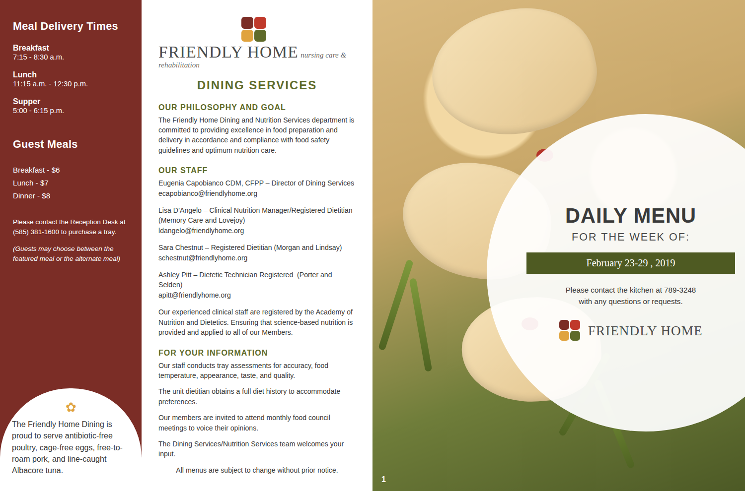Meal Delivery Times
Breakfast 7:15 - 8:30 a.m.
Lunch 11:15 a.m. - 12:30 p.m.
Supper 5:00 - 6:15 p.m.
Guest Meals
Breakfast - $6
Lunch - $7
Dinner - $8
Please contact the Reception Desk at (585) 381-1600 to purchase a tray.
(Guests may choose between the featured meal or the alternate meal)
✿
The Friendly Home Dining is proud to serve antibiotic-free poultry, cage-free eggs, free-to-roam pork, and line-caught Albacore tuna.
FRIENDLY HOME nursing care & rehabilitation
DINING SERVICES
OUR PHILOSOPHY AND GOAL
The Friendly Home Dining and Nutrition Services department is committed to providing excellence in food preparation and delivery in accordance and compliance with food safety guidelines and optimum nutrition care.
OUR STAFF
Eugenia Capobianco CDM, CFPP – Director of Dining Services
ecapobianco@friendlyhome.org
Lisa D’Angelo – Clinical Nutrition Manager/Registered Dietitian (Memory Care and Lovejoy)
ldangelo@friendlyhome.org
Sara Chestnut – Registered Dietitian (Morgan and Lindsay)
schestnut@friendlyhome.org
Ashley Pitt – Dietetic Technician Registered (Porter and Selden)
apitt@friendlyhome.org
Our experienced clinical staff are registered by the Academy of Nutrition and Dietetics. Ensuring that science-based nutrition is provided and applied to all of our Members.
FOR YOUR INFORMATION
Our staff conducts tray assessments for accuracy, food temperature, appearance, taste, and quality.
The unit dietitian obtains a full diet history to accommodate preferences.
Our members are invited to attend monthly food council meetings to voice their opinions.
The Dining Services/Nutrition Services team welcomes your input.
All menus are subject to change without prior notice.
DAILY MENU
FOR THE WEEK OF:
February 23-29 , 2019
Please contact the kitchen at 789-3248
with any questions or requests.
FRIENDLY HOME
1